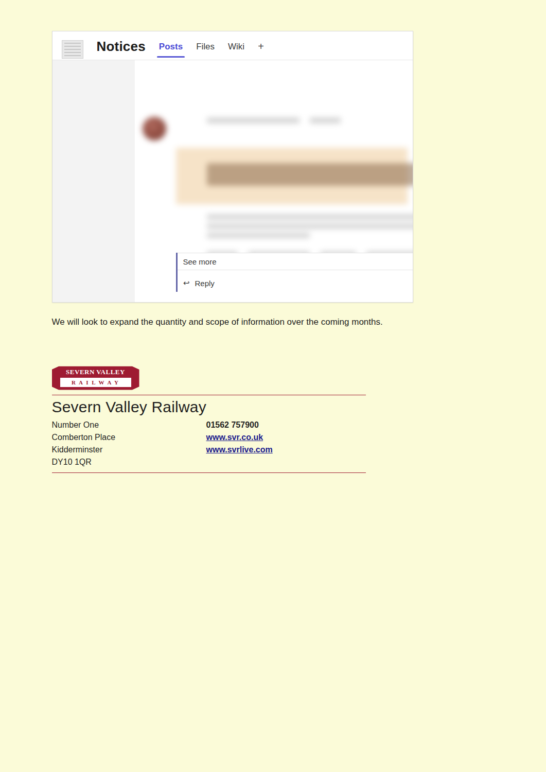Notices
Posts
Files
Wiki
+
See more
↩Reply
We will look to expand the quantity and scope of information over the coming months.
SEVERN VALLEY
R A I L W A Y
Severn Valley Railway
Number One
01562 757900
Comberton Place
www.svr.co.uk
Kidderminster
www.svrlive.com
DY10 1QR